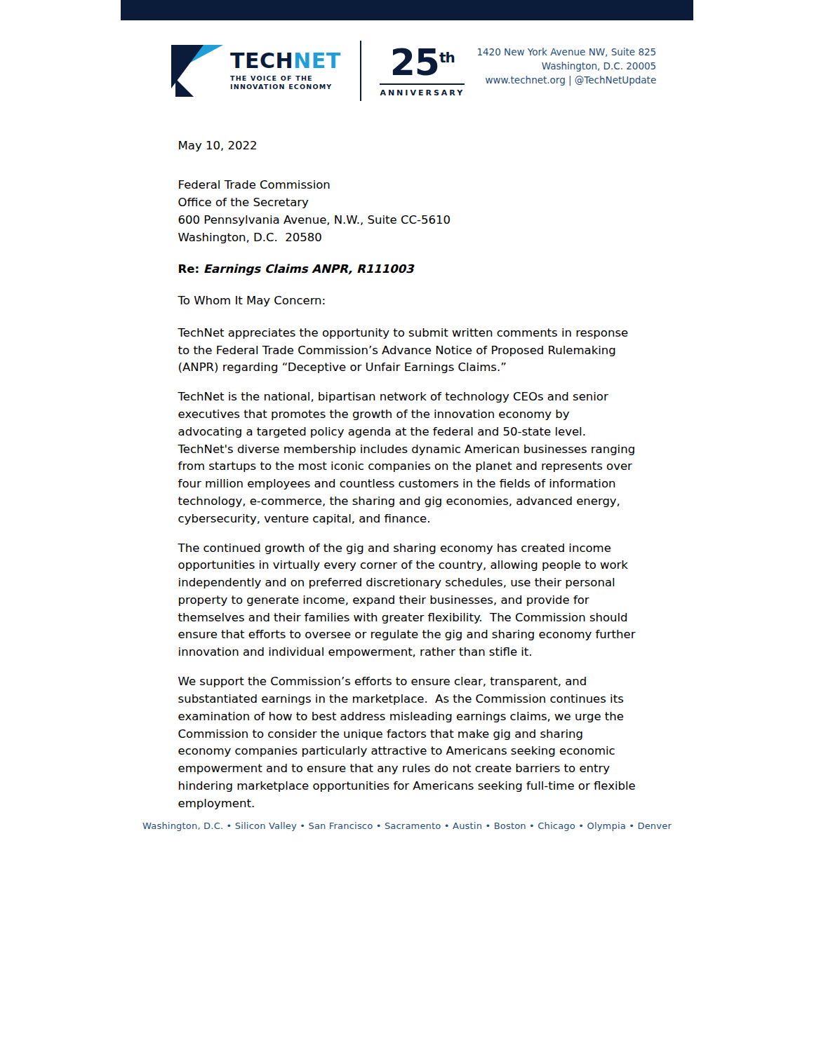TECHNET
THE VOICE OF THE
INNOVATION ECONOMY
25th
ANNIVERSARY
1420 New York Avenue NW, Suite 825
Washington, D.C. 20005
www.technet.org | @TechNetUpdate
May 10, 2022
Federal Trade Commission Office of the Secretary 600 Pennsylvania Avenue, N.W., Suite CC-5610 Washington, D.C. 20580
Re: Earnings Claims ANPR, R111003
To Whom It May Concern:
TechNet appreciates the opportunity to submit written comments in response to the Federal Trade Commission’s Advance Notice of Proposed Rulemaking (ANPR) regarding “Deceptive or Unfair Earnings Claims.”
TechNet is the national, bipartisan network of technology CEOs and senior executives that promotes the growth of the innovation economy by advocating a targeted policy agenda at the federal and 50-state level. TechNet's diverse membership includes dynamic American businesses ranging from startups to the most iconic companies on the planet and represents over four million employees and countless customers in the fields of information technology, e-commerce, the sharing and gig economies, advanced energy, cybersecurity, venture capital, and finance.
The continued growth of the gig and sharing economy has created income opportunities in virtually every corner of the country, allowing people to work independently and on preferred discretionary schedules, use their personal property to generate income, expand their businesses, and provide for themselves and their families with greater flexibility. The Commission should ensure that efforts to oversee or regulate the gig and sharing economy further innovation and individual empowerment, rather than stifle it.
We support the Commission’s efforts to ensure clear, transparent, and substantiated earnings in the marketplace. As the Commission continues its examination of how to best address misleading earnings claims, we urge the Commission to consider the unique factors that make gig and sharing economy companies particularly attractive to Americans seeking economic empowerment and to ensure that any rules do not create barriers to entry hindering marketplace opportunities for Americans seeking full-time or flexible employment.
Washington, D.C. • Silicon Valley • San Francisco • Sacramento • Austin • Boston • Chicago • Olympia • Denver